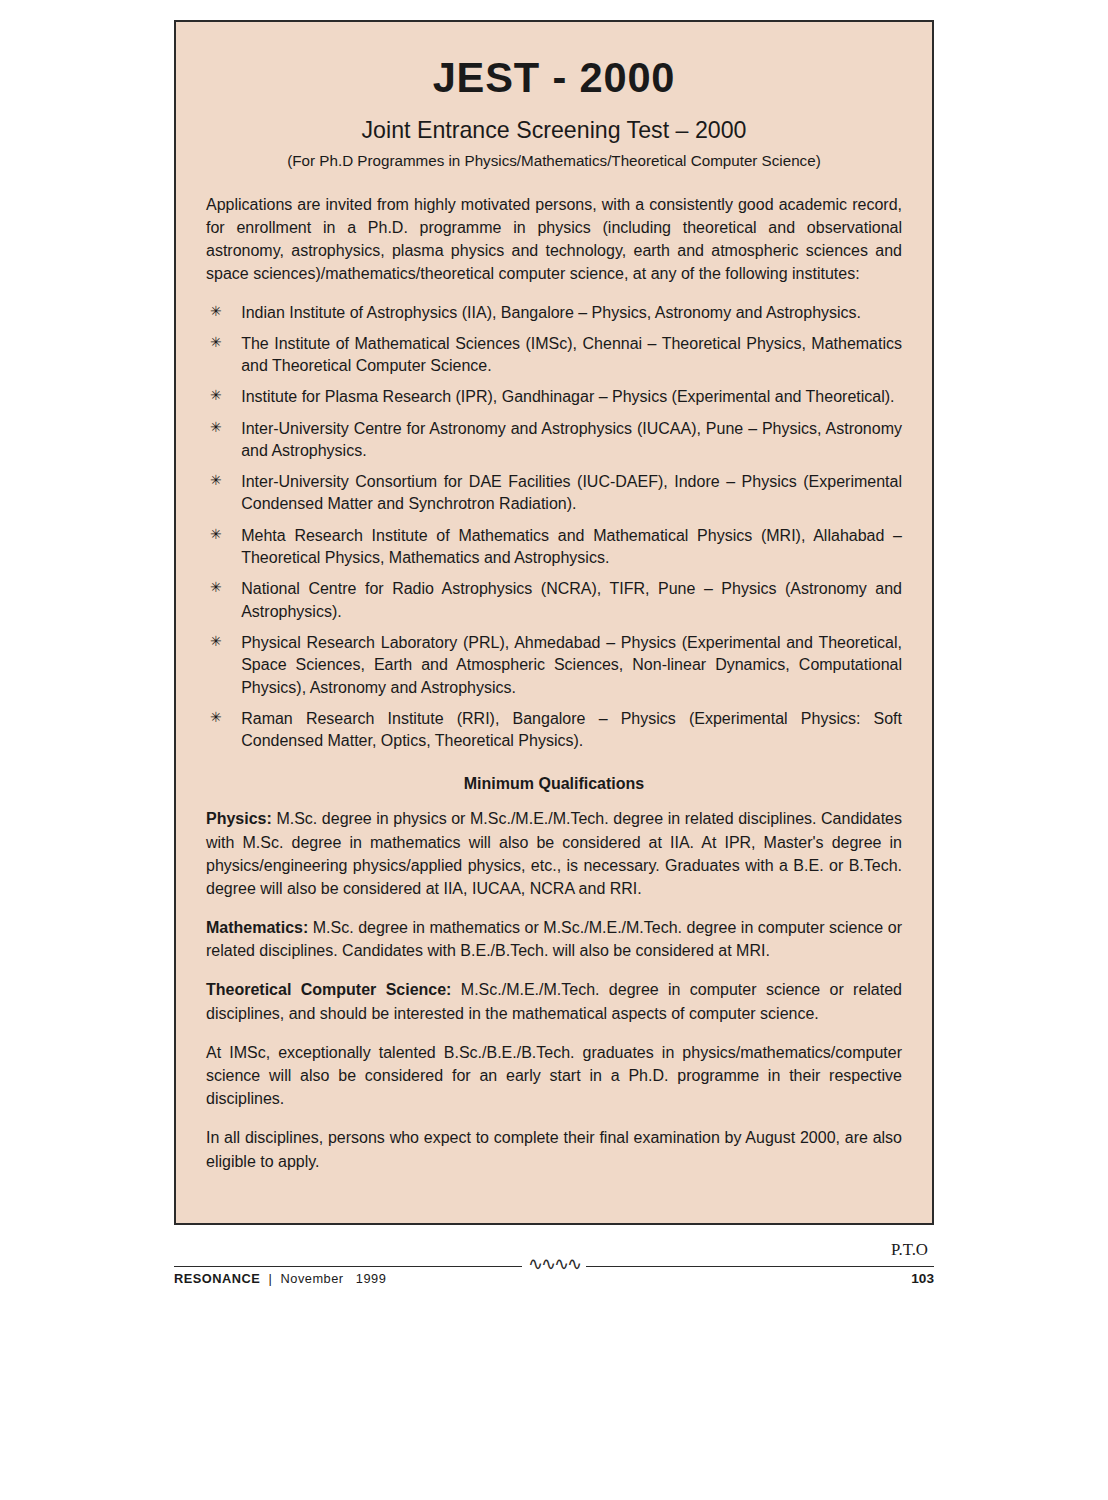JEST - 2000
Joint Entrance Screening Test – 2000
(For Ph.D Programmes in Physics/Mathematics/Theoretical Computer Science)
Applications are invited from highly motivated persons, with a consistently good academic record, for enrollment in a Ph.D. programme in physics (including theoretical and observational astronomy, astrophysics, plasma physics and technology, earth and atmospheric sciences and space sciences)/mathematics/theoretical computer science, at any of the following institutes:
Indian Institute of Astrophysics (IIA), Bangalore – Physics, Astronomy and Astrophysics.
The Institute of Mathematical Sciences (IMSc), Chennai – Theoretical Physics, Mathematics and Theoretical Computer Science.
Institute for Plasma Research (IPR), Gandhinagar – Physics (Experimental and Theoretical).
Inter-University Centre for Astronomy and Astrophysics (IUCAA), Pune – Physics, Astronomy and Astrophysics.
Inter-University Consortium for DAE Facilities (IUC-DAEF), Indore – Physics (Experimental Condensed Matter and Synchrotron Radiation).
Mehta Research Institute of Mathematics and Mathematical Physics (MRI), Allahabad – Theoretical Physics, Mathematics and Astrophysics.
National Centre for Radio Astrophysics (NCRA), TIFR, Pune – Physics (Astronomy and Astrophysics).
Physical Research Laboratory (PRL), Ahmedabad – Physics (Experimental and Theoretical, Space Sciences, Earth and Atmospheric Sciences, Non-linear Dynamics, Computational Physics), Astronomy and Astrophysics.
Raman Research Institute (RRI), Bangalore – Physics (Experimental Physics: Soft Condensed Matter, Optics, Theoretical Physics).
Minimum Qualifications
Physics: M.Sc. degree in physics or M.Sc./M.E./M.Tech. degree in related disciplines. Candidates with M.Sc. degree in mathematics will also be considered at IIA. At IPR, Master's degree in physics/engineering physics/applied physics, etc., is necessary. Graduates with a B.E. or B.Tech. degree will also be considered at IIA, IUCAA, NCRA and RRI.
Mathematics: M.Sc. degree in mathematics or M.Sc./M.E./M.Tech. degree in computer science or related disciplines. Candidates with B.E./B.Tech. will also be considered at MRI.
Theoretical Computer Science: M.Sc./M.E./M.Tech. degree in computer science or related disciplines, and should be interested in the mathematical aspects of computer science.
At IMSc, exceptionally talented B.Sc./B.E./B.Tech. graduates in physics/mathematics/computer science will also be considered for an early start in a Ph.D. programme in their respective disciplines.
In all disciplines, persons who expect to complete their final examination by August 2000, are also eligible to apply.
P.T.O
∿∿∿∿
RESONANCE | November 1999
103